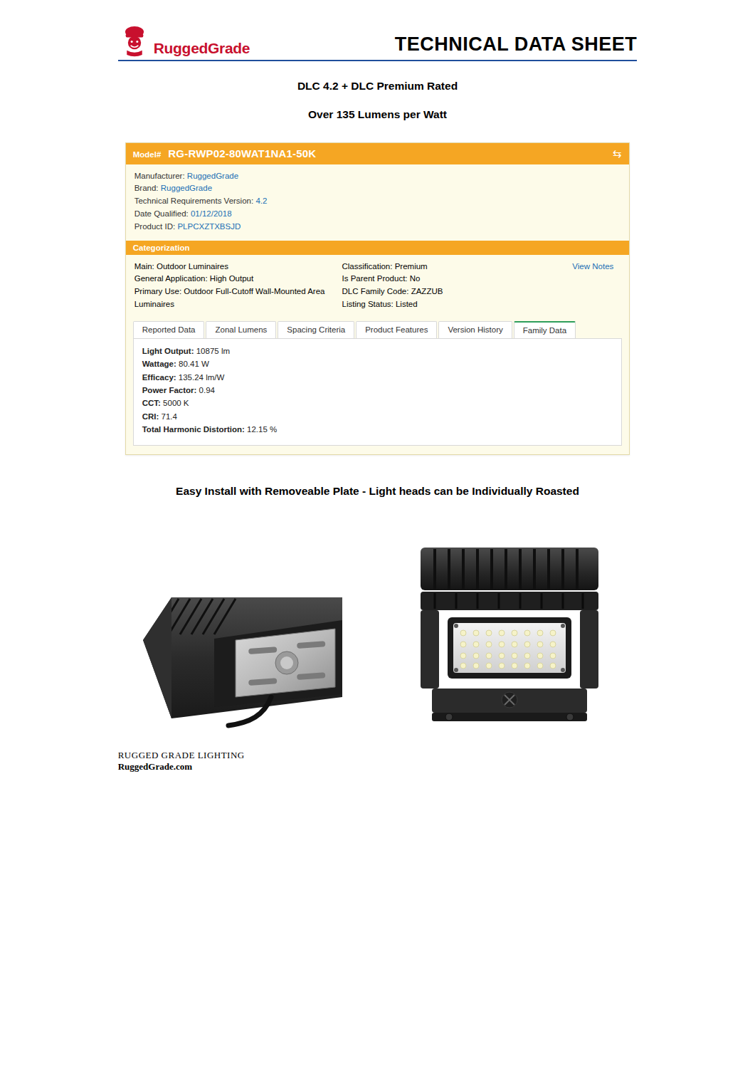Rugged Grade
TECHNICAL DATA SHEET
DLC 4.2 + DLC Premium Rated
Over 135 Lumens per Watt
Model#RG-RWP02-80WAT1NA1-50K
⇆
Manufacturer: RuggedGrade
Brand: RuggedGrade
Technical Requirements Version: 4.2
Date Qualified: 01/12/2018
Product ID: PLPCXZTXBSJD
Categorization
Main: Outdoor Luminaires
General Application: High Output
Primary Use: Outdoor Full-Cutoff Wall-Mounted Area Luminaires
Classification: Premium
Is Parent Product: No
DLC Family Code: ZAZZUB
Listing Status: Listed
View Notes
Reported Data
Zonal Lumens
Spacing Criteria
Product Features
Version History
Family Data
Light Output: 10875 lm
Wattage: 80.41 W
Efficacy: 135.24 lm/W
Power Factor: 0.94
CCT: 5000 K
CRI: 71.4
Total Harmonic Distortion: 12.15 %
Easy Install with Removeable Plate - Light heads can be Individually Roasted
RUGGED GRADE LIGHTING
RuggedGrade.com